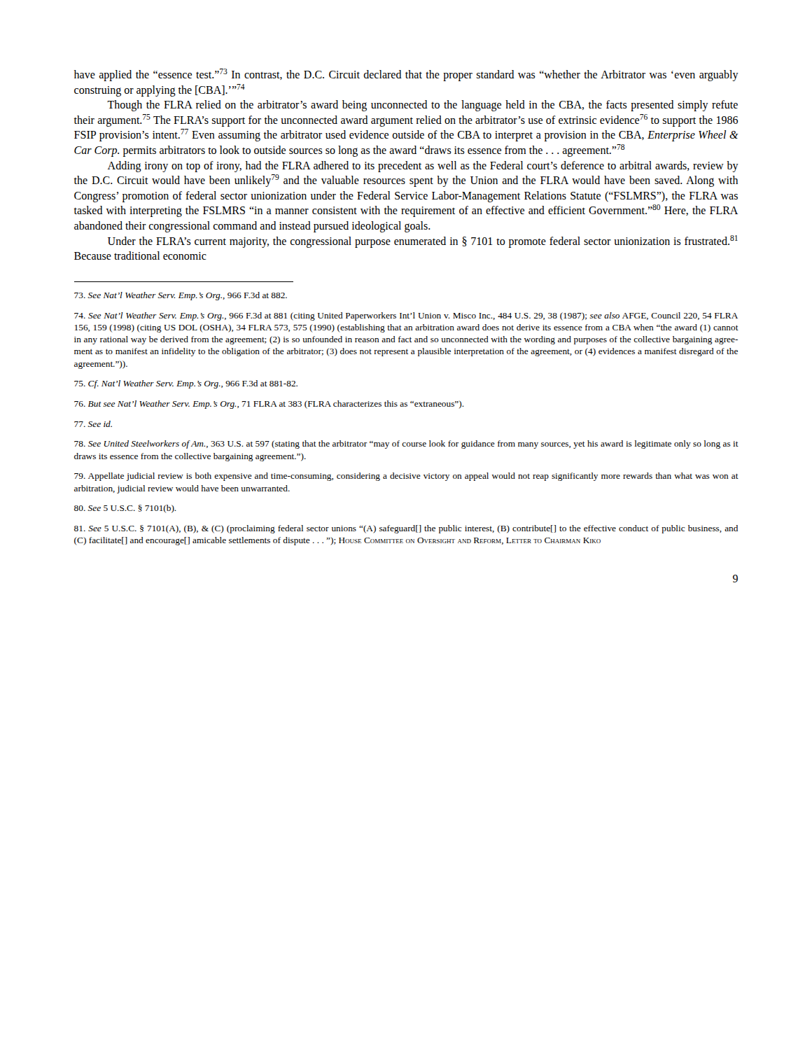have applied the “essence test.”73 In contrast, the D.C. Circuit declared that the proper standard was “whether the Arbitrator was ‘even arguably construing or applying the [CBA].’”74
Though the FLRA relied on the arbitrator’s award being unconnected to the language held in the CBA, the facts presented simply refute their argument.75 The FLRA’s support for the unconnected award argument relied on the arbitrator’s use of extrinsic evidence76 to support the 1986 FSIP provision’s intent.77 Even assuming the arbitrator used evidence outside of the CBA to interpret a provision in the CBA, Enterprise Wheel & Car Corp. permits arbitrators to look to outside sources so long as the award “draws its essence from the . . . agreement.”78
Adding irony on top of irony, had the FLRA adhered to its precedent as well as the Federal court’s deference to arbitral awards, review by the D.C. Circuit would have been unlikely79 and the valuable resources spent by the Union and the FLRA would have been saved. Along with Congress’ promotion of federal sector unionization under the Federal Service Labor-Management Relations Statute (“FSLMRS”), the FLRA was tasked with interpreting the FSLMRS “in a manner consistent with the requirement of an effective and efficient Government.”80 Here, the FLRA abandoned their congressional command and instead pursued ideological goals.
Under the FLRA’s current majority, the congressional purpose enumerated in § 7101 to promote federal sector unionization is frustrated.81 Because traditional economic
73. See Nat’l Weather Serv. Emp.’s Org., 966 F.3d at 882.
74. See Nat’l Weather Serv. Emp.’s Org., 966 F.3d at 881 (citing United Paperworkers Int’l Union v. Misco Inc., 484 U.S. 29, 38 (1987); see also AFGE, Council 220, 54 FLRA 156, 159 (1998) (citing US DOL (OSHA), 34 FLRA 573, 575 (1990) (establishing that an arbitration award does not derive its essence from a CBA when “the award (1) cannot in any rational way be derived from the agreement; (2) is so unfounded in reason and fact and so unconnected with the wording and purposes of the collective bargaining agreement as to manifest an infidelity to the obligation of the arbitrator; (3) does not represent a plausible interpretation of the agreement, or (4) evidences a manifest disregard of the agreement.”)).
75. Cf. Nat’l Weather Serv. Emp.’s Org., 966 F.3d at 881-82.
76. But see Nat’l Weather Serv. Emp.’s Org., 71 FLRA at 383 (FLRA characterizes this as “extraneous”).
77. See id.
78. See United Steelworkers of Am., 363 U.S. at 597 (stating that the arbitrator “may of course look for guidance from many sources, yet his award is legitimate only so long as it draws its essence from the collective bargaining agreement.”).
79. Appellate judicial review is both expensive and time-consuming, considering a decisive victory on appeal would not reap significantly more rewards than what was won at arbitration, judicial review would have been unwarranted.
80. See 5 U.S.C. § 7101(b).
81. See 5 U.S.C. § 7101(A), (B), & (C) (proclaiming federal sector unions “(A) safeguard[] the public interest, (B) contribute[] to the effective conduct of public business, and (C) facilitate[] and encourage[] amicable settlements of dispute . . . ”); House Committee on Oversight and Reform, Letter to Chairman Kiko
9